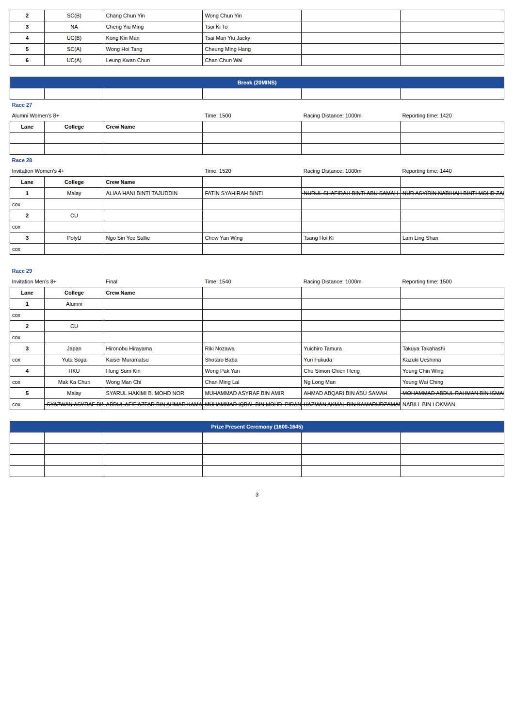| 2 | SC(B) | Chang Chun Yin | Wong Chun Yin | | |
| 3 | NA | Cheng Yiu Ming | Tsoi Ki To | | |
| 4 | UC(B) | Kong Kin Man | Tsai Man Yiu Jacky | | |
| 5 | SC(A) | Wong Hoi Tang | Cheung Ming Hang | | |
| 6 | UC(A) | Leung Kwan Chun | Chan Chun Wai | | |
| Break (20MINS) |
| Race 27 |
| Alumni Women's 8+ | | Time: 1500 | Racing Distance: 1000m | Reporting time: 1420 |
| Lane | College | Crew Name | | | |
| Race 28 |
| Invitation Women's 4+ | | Time: 1520 | Racing Distance: 1000m | Reporting time: 1440 |
| Lane | College | Crew Name | | | |
| 1 | Malay | ALIAA HANI BINTI TAJUDDIN | FATIN SYAHIRAH BINTI | NURUL SHAFIRAH BINTI ABU SAMAH | NUR ASYIRIN NABIHAH BINTI MOHD ZAIN |
| cox | | | | | |
| 2 | CU | | | | |
| cox | | | | | |
| 3 | PolyU | Ngo Sin Yee Sallie | Chow Yan Wing | Tsang Hoi Ki | Lam Ling Shan |
| cox | | | | | |
| Race 29 |
| Invitation Men's 8+ | Final | Time: 1540 | Racing Distance: 1000m | Reporting time: 1500 |
| Lane | College | Crew Name | | | |
| 1 | Alumni | | | | |
| cox | | | | | |
| 2 | CU | | | | |
| cox | | | | | |
| 3 | Japan | Hironobu Hirayama | Riki Nozawa | Yuichiro Tamura | Takuya Takahashi |
| cox | Yuta Soga | Kaisei Muramatsu | Shotaro Baba | Yuri Fukuda | Kazuki Ueshima |
| 4 | HKU | Hung Sum Kin | Wong Pak Yan | Chu Simon Chien Heng | Yeung Chin Wing |
| cox | Mak Ka Chun | Wong Man Chi | Chan Ming Lai | Ng Long Man | Yeung Wai Ching |
| 5 | Malay | SYARUL HAKIMI B. MOHD NOR | MUHAMMAD ASYRAF BIN AMIR | AHMAD ABQARI BIN ABU SAMAH | MOHAMMAD ABDUL RAHMAN BIN ISMAIL |
| cox | SYAZWAN ASYRAF BIN SAIFUL ANUAR | ABDUL AFIF AZFAR BIN AHMAD KAMAL | MUHAMMAD IQBAL BIN MOHD. PIRANGI | HAZMAN AKMAL BIN KAMARUDZAMAN | NABILL BIN LOKMAN |
| Prize Present Ceremony (1600-1645) |
3